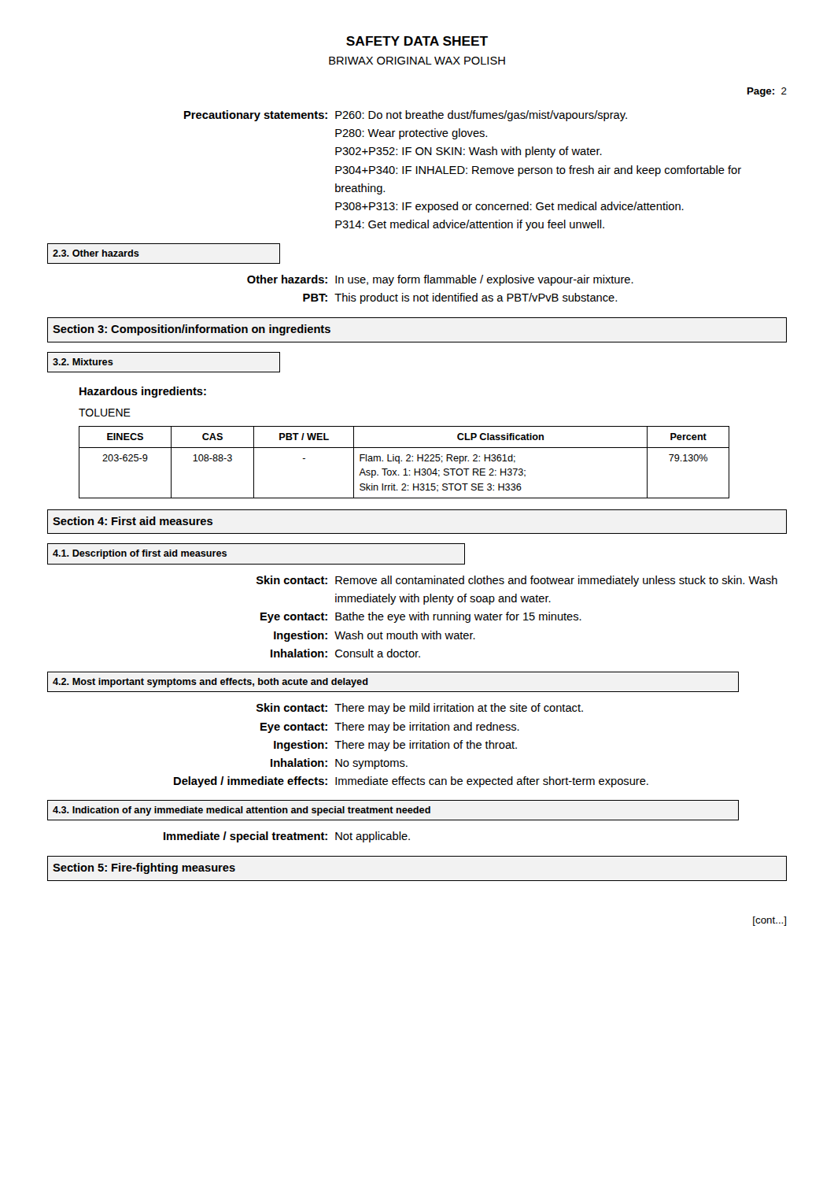SAFETY DATA SHEET
BRIWAX ORIGINAL WAX POLISH
Page: 2
Precautionary statements:
P260: Do not breathe dust/fumes/gas/mist/vapours/spray.
P280: Wear protective gloves.
P302+P352: IF ON SKIN: Wash with plenty of water.
P304+P340: IF INHALED: Remove person to fresh air and keep comfortable for
breathing.
P308+P313: IF exposed or concerned: Get medical advice/attention.
P314: Get medical advice/attention if you feel unwell.
2.3. Other hazards
Other hazards:
In use, may form flammable / explosive vapour-air mixture.
PBT:
This product is not identified as a PBT/vPvB substance.
Section 3: Composition/information on ingredients
3.2. Mixtures
Hazardous ingredients:
TOLUENE
| EINECS | CAS | PBT / WEL | CLP Classification | Percent |
| --- | --- | --- | --- | --- |
| 203-625-9 | 108-88-3 | - | Flam. Liq. 2: H225; Repr. 2: H361d; Asp. Tox. 1: H304; STOT RE 2: H373; Skin Irrit. 2: H315; STOT SE 3: H336 | 79.130% |
Section 4: First aid measures
4.1. Description of first aid measures
Skin contact:
Remove all contaminated clothes and footwear immediately unless stuck to skin. Wash
immediately with plenty of soap and water.
Eye contact:
Bathe the eye with running water for 15 minutes.
Ingestion:
Wash out mouth with water.
Inhalation:
Consult a doctor.
4.2. Most important symptoms and effects, both acute and delayed
Skin contact:
There may be mild irritation at the site of contact.
Eye contact:
There may be irritation and redness.
Ingestion:
There may be irritation of the throat.
Inhalation:
No symptoms.
Delayed / immediate effects:
Immediate effects can be expected after short-term exposure.
4.3. Indication of any immediate medical attention and special treatment needed
Immediate / special treatment:
Not applicable.
Section 5: Fire-fighting measures
[cont...]